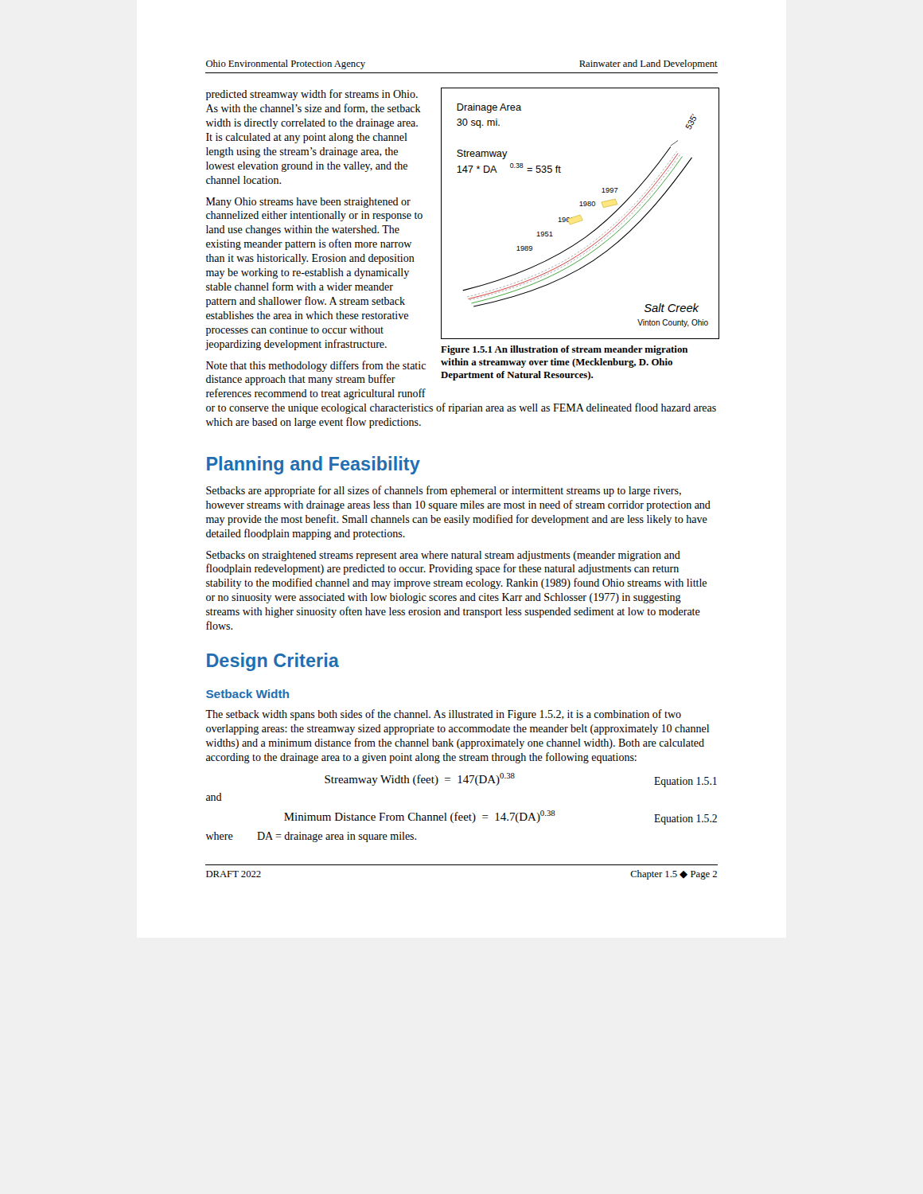Ohio Environmental Protection Agency
Rainwater and Land Development
Figure 1.5.1 An illustration of stream meander migration within a streamway over time (Mecklenburg, D. Ohio Department of Natural Resources).
predicted streamway width for streams in Ohio. As with the channel’s size and form, the setback width is directly correlated to the drainage area. It is calculated at any point along the channel length using the stream’s drainage area, the lowest elevation ground in the valley, and the channel location.
Many Ohio streams have been straightened or channelized either intentionally or in response to land use changes within the watershed. The existing meander pattern is often more narrow than it was historically. Erosion and deposition may be working to re-establish a dynamically stable channel form with a wider meander pattern and shallower flow. A stream setback establishes the area in which these restorative processes can continue to occur without jeopardizing development infrastructure.
Note that this methodology differs from the static distance approach that many stream buffer references recommend to treat agricultural runoff or to conserve the unique ecological characteristics of riparian area as well as FEMA delineated flood hazard areas which are based on large event flow predictions.
Planning and Feasibility
Setbacks are appropriate for all sizes of channels from ephemeral or intermittent streams up to large rivers, however streams with drainage areas less than 10 square miles are most in need of stream corridor protection and may provide the most benefit. Small channels can be easily modified for development and are less likely to have detailed floodplain mapping and protections.
Setbacks on straightened streams represent area where natural stream adjustments (meander migration and floodplain redevelopment) are predicted to occur. Providing space for these natural adjustments can return stability to the modified channel and may improve stream ecology. Rankin (1989) found Ohio streams with little or no sinuosity were associated with low biologic scores and cites Karr and Schlosser (1977) in suggesting streams with higher sinuosity often have less erosion and transport less suspended sediment at low to moderate flows.
Design Criteria
Setback Width
The setback width spans both sides of the channel. As illustrated in Figure 1.5.2, it is a combination of two overlapping areas: the streamway sized appropriate to accommodate the meander belt (approximately 10 channel widths) and a minimum distance from the channel bank (approximately one channel width). Both are calculated according to the drainage area to a given point along the stream through the following equations:
Streamway Width (feet) = 147(DA)0.38
Equation 1.5.1
and
Minimum Distance From Channel (feet) = 14.7(DA)0.38
Equation 1.5.2
where DA = drainage area in square miles.
DRAFT 2022
Chapter 1.5 ◆ Page 2